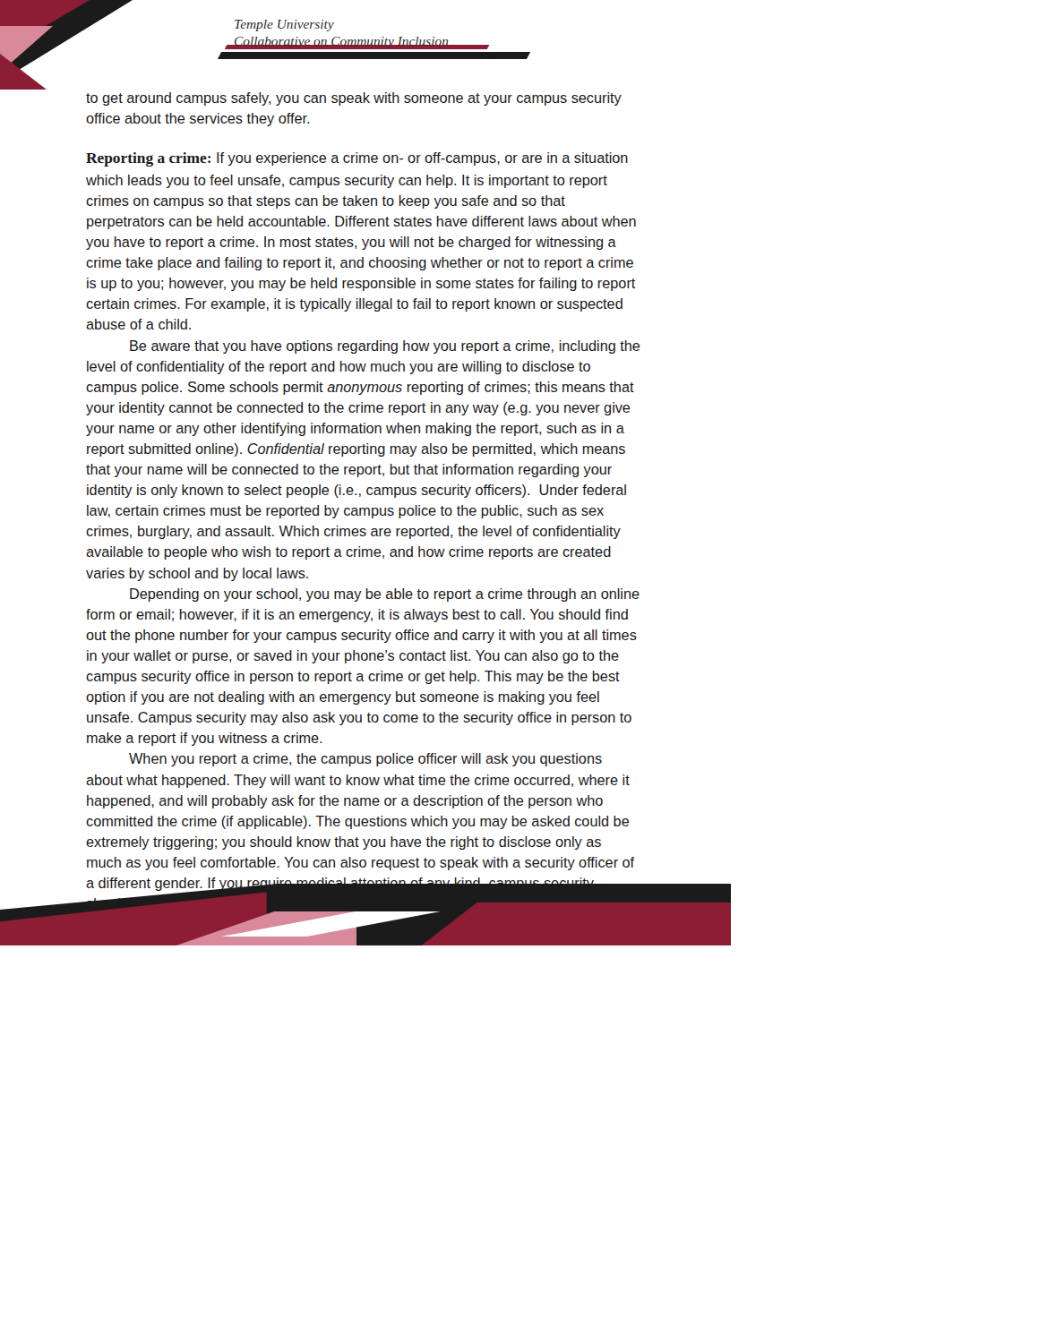Temple University
Collaborative on Community Inclusion
24
to get around campus safely, you can speak with someone at your campus security office about the services they offer.
Reporting a crime: If you experience a crime on- or off-campus, or are in a situation which leads you to feel unsafe, campus security can help. It is important to report crimes on campus so that steps can be taken to keep you safe and so that perpetrators can be held accountable. Different states have different laws about when you have to report a crime. In most states, you will not be charged for witnessing a crime take place and failing to report it, and choosing whether or not to report a crime is up to you; however, you may be held responsible in some states for failing to report certain crimes. For example, it is typically illegal to fail to report known or suspected abuse of a child.
Be aware that you have options regarding how you report a crime, including the level of confidentiality of the report and how much you are willing to disclose to campus police. Some schools permit anonymous reporting of crimes; this means that your identity cannot be connected to the crime report in any way (e.g. you never give your name or any other identifying information when making the report, such as in a report submitted online). Confidential reporting may also be permitted, which means that your name will be connected to the report, but that information regarding your identity is only known to select people (i.e., campus security officers). Under federal law, certain crimes must be reported by campus police to the public, such as sex crimes, burglary, and assault. Which crimes are reported, the level of confidentiality available to people who wish to report a crime, and how crime reports are created varies by school and by local laws.
Depending on your school, you may be able to report a crime through an online form or email; however, if it is an emergency, it is always best to call. You should find out the phone number for your campus security office and carry it with you at all times in your wallet or purse, or saved in your phone’s contact list. You can also go to the campus security office in person to report a crime or get help. This may be the best option if you are not dealing with an emergency but someone is making you feel unsafe. Campus security may also ask you to come to the security office in person to make a report if you witness a crime.
When you report a crime, the campus police officer will ask you questions about what happened. They will want to know what time the crime occurred, where it happened, and will probably ask for the name or a description of the person who committed the crime (if applicable). The questions which you may be asked could be extremely triggering; you should know that you have the right to disclose only as much as you feel comfortable. You can also request to speak with a security officer of a different gender. If you require medical attention of any kind, campus security should provide you with transportation to receive care.
Depending on the nature of the crime you are reporting, your campus police officer may encourage you to file a second report with the local police department. They should provide guidance and support for this process. Remember that reporting a crime to your local police department is completely optional, and you do not have to do so if you do not want to. If the offense you are reporting involves another student, you may be asked to testify at a hearing as